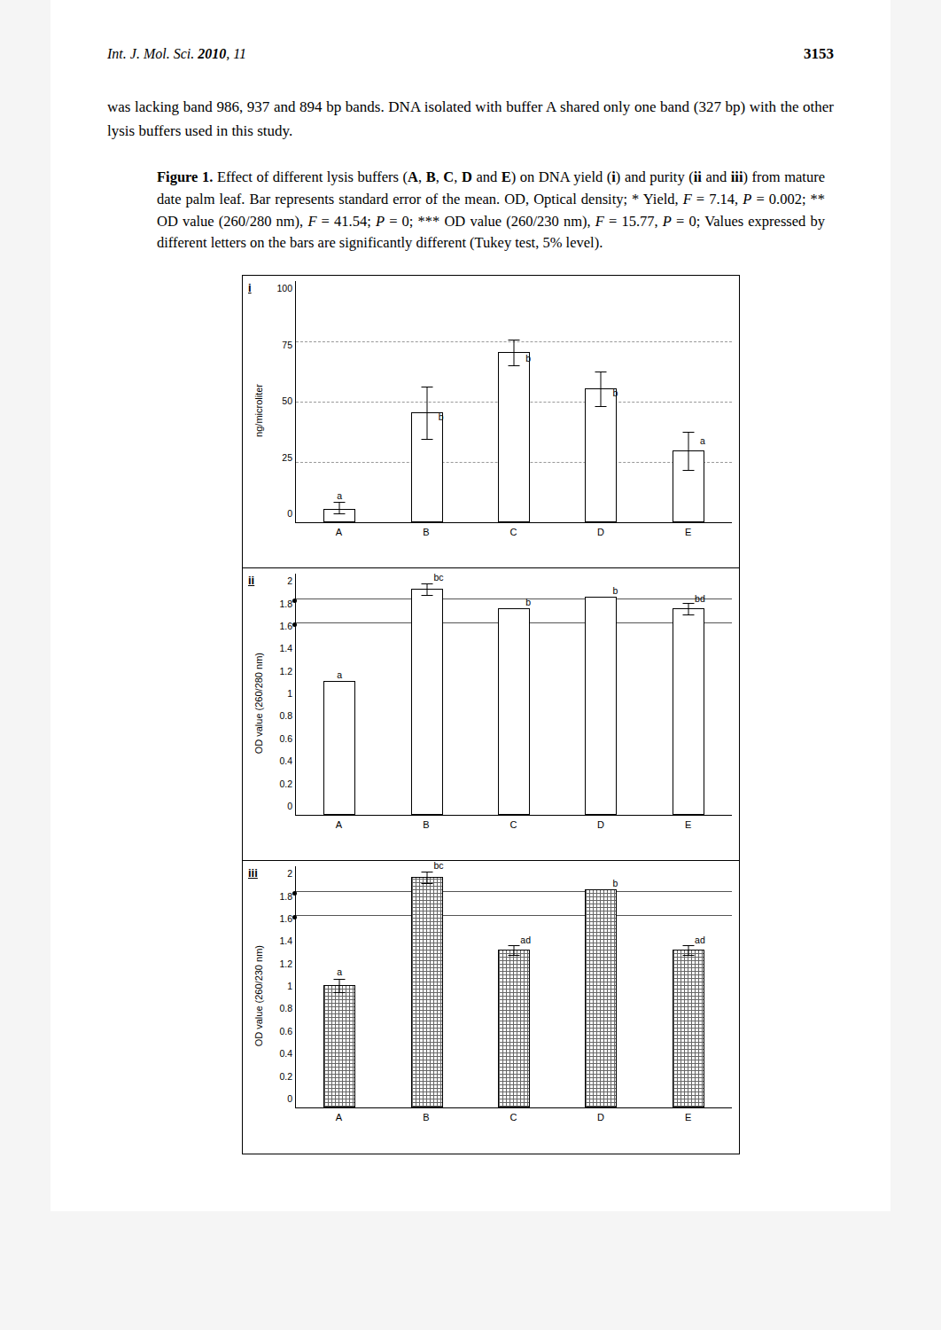Int. J. Mol. Sci. 2010, 11
3153
was lacking band 986, 937 and 894 bp bands. DNA isolated with buffer A shared only one band (327 bp) with the other lysis buffers used in this study.
Figure 1. Effect of different lysis buffers (A, B, C, D and E) on DNA yield (i) and purity (ii and iii) from mature date palm leaf. Bar represents standard error of the mean. OD, Optical density; * Yield, F = 7.14, P = 0.002; ** OD value (260/280 nm), F = 41.54; P = 0; *** OD value (260/230 nm), F = 15.77, P = 0; Values expressed by different letters on the bars are significantly different (Tukey test, 5% level).
i
ng/microliter
1007550250
a
b
b
b
a
ABCDE
ii
OD value (260/280 nm)
21.81.61.41.210.80.60.40.20
a
bc
b
b
bd
ABCDE
iii
OD value (260/230 nm)
21.81.61.41.210.80.60.40.20
a
bc
ad
b
ad
ABCDE